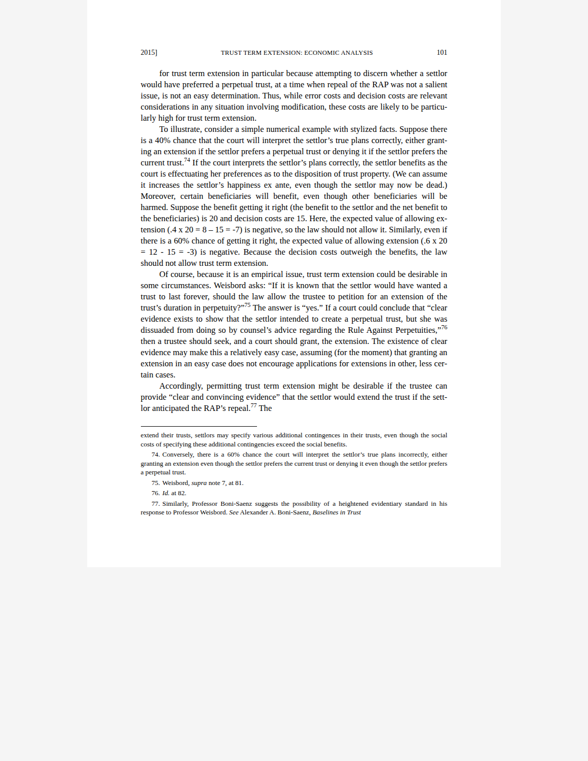2015] TRUST TERM EXTENSION: ECONOMIC ANALYSIS 101
for trust term extension in particular because attempting to discern whether a settlor would have preferred a perpetual trust, at a time when repeal of the RAP was not a salient issue, is not an easy determination. Thus, while error costs and decision costs are relevant considerations in any situation involving modification, these costs are likely to be particularly high for trust term extension.
To illustrate, consider a simple numerical example with stylized facts. Suppose there is a 40% chance that the court will interpret the settlor’s true plans correctly, either granting an extension if the settlor prefers a perpetual trust or denying it if the settlor prefers the current trust.74 If the court interprets the settlor’s plans correctly, the settlor benefits as the court is effectuating her preferences as to the disposition of trust property. (We can assume it increases the settlor’s happiness ex ante, even though the settlor may now be dead.) Moreover, certain beneficiaries will benefit, even though other beneficiaries will be harmed. Suppose the benefit getting it right (the benefit to the settlor and the net benefit to the beneficiaries) is 20 and decision costs are 15. Here, the expected value of allowing extension (.4 x 20 = 8 – 15 = -7) is negative, so the law should not allow it. Similarly, even if there is a 60% chance of getting it right, the expected value of allowing extension (.6 x 20 = 12 - 15 = -3) is negative. Because the decision costs outweigh the benefits, the law should not allow trust term extension.
Of course, because it is an empirical issue, trust term extension could be desirable in some circumstances. Weisbord asks: “If it is known that the settlor would have wanted a trust to last forever, should the law allow the trustee to petition for an extension of the trust’s duration in perpetuity?”75 The answer is “yes.” If a court could conclude that “clear evidence exists to show that the settlor intended to create a perpetual trust, but she was dissuaded from doing so by counsel’s advice regarding the Rule Against Perpetuities,”76 then a trustee should seek, and a court should grant, the extension. The existence of clear evidence may make this a relatively easy case, assuming (for the moment) that granting an extension in an easy case does not encourage applications for extensions in other, less certain cases.
Accordingly, permitting trust term extension might be desirable if the trustee can provide “clear and convincing evidence” that the settlor would extend the trust if the settlor anticipated the RAP’s repeal.77 The
extend their trusts, settlors may specify various additional contingences in their trusts, even though the social costs of specifying these additional contingencies exceed the social benefits.
74. Conversely, there is a 60% chance the court will interpret the settlor’s true plans incorrectly, either granting an extension even though the settlor prefers the current trust or denying it even though the settlor prefers a perpetual trust.
75. Weisbord, supra note 7, at 81.
76. Id. at 82.
77. Similarly, Professor Boni-Saenz suggests the possibility of a heightened evidentiary standard in his response to Professor Weisbord. See Alexander A. Boni-Saenz, Baselines in Trust